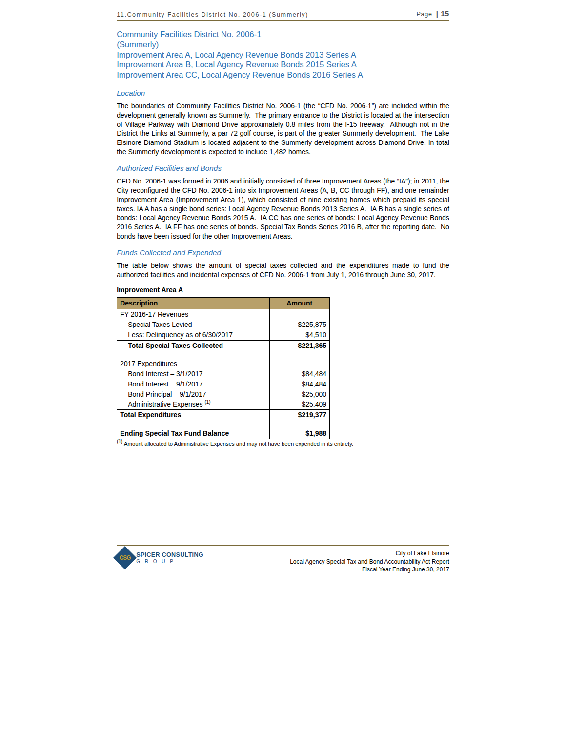11.Community Facilities District No. 2006-1 (Summerly)
Page | 15
Community Facilities District No. 2006-1
(Summerly)
Improvement Area A, Local Agency Revenue Bonds 2013 Series A
Improvement Area B, Local Agency Revenue Bonds 2015 Series A
Improvement Area CC, Local Agency Revenue Bonds 2016 Series A
Location
The boundaries of Community Facilities District No. 2006-1 (the “CFD No. 2006-1”) are included within the development generally known as Summerly. The primary entrance to the District is located at the intersection of Village Parkway with Diamond Drive approximately 0.8 miles from the I-15 freeway. Although not in the District the Links at Summerly, a par 72 golf course, is part of the greater Summerly development. The Lake Elsinore Diamond Stadium is located adjacent to the Summerly development across Diamond Drive. In total the Summerly development is expected to include 1,482 homes.
Authorized Facilities and Bonds
CFD No. 2006-1 was formed in 2006 and initially consisted of three Improvement Areas (the “IA”); in 2011, the City reconfigured the CFD No. 2006-1 into six Improvement Areas (A, B, CC through FF), and one remainder Improvement Area (Improvement Area 1), which consisted of nine existing homes which prepaid its special taxes. IA A has a single bond series: Local Agency Revenue Bonds 2013 Series A. IA B has a single series of bonds: Local Agency Revenue Bonds 2015 A. IA CC has one series of bonds: Local Agency Revenue Bonds 2016 Series A. IA FF has one series of bonds. Special Tax Bonds Series 2016 B, after the reporting date. No bonds have been issued for the other Improvement Areas.
Funds Collected and Expended
The table below shows the amount of special taxes collected and the expenditures made to fund the authorized facilities and incidental expenses of CFD No. 2006-1 from July 1, 2016 through June 30, 2017.
Improvement Area A
| Description | Amount |
| --- | --- |
| FY 2016-17 Revenues | |
| Special Taxes Levied | $225,875 |
| Less: Delinquency as of 6/30/2017 | $4,510 |
| Total Special Taxes Collected | $221,365 |
| 2017 Expenditures | |
| Bond Interest – 3/1/2017 | $84,484 |
| Bond Interest – 9/1/2017 | $84,484 |
| Bond Principal – 9/1/2017 | $25,000 |
| Administrative Expenses (1) | $25,409 |
| Total Expenditures | $219,377 |
| Ending Special Tax Fund Balance | $1,988 |
(1) Amount allocated to Administrative Expenses and may not have been expended in its entirety.
CSG
SPICER CONSULTING
G R O U P
City of Lake Elsinore
Local Agency Special Tax and Bond Accountability Act Report
Fiscal Year Ending June 30, 2017